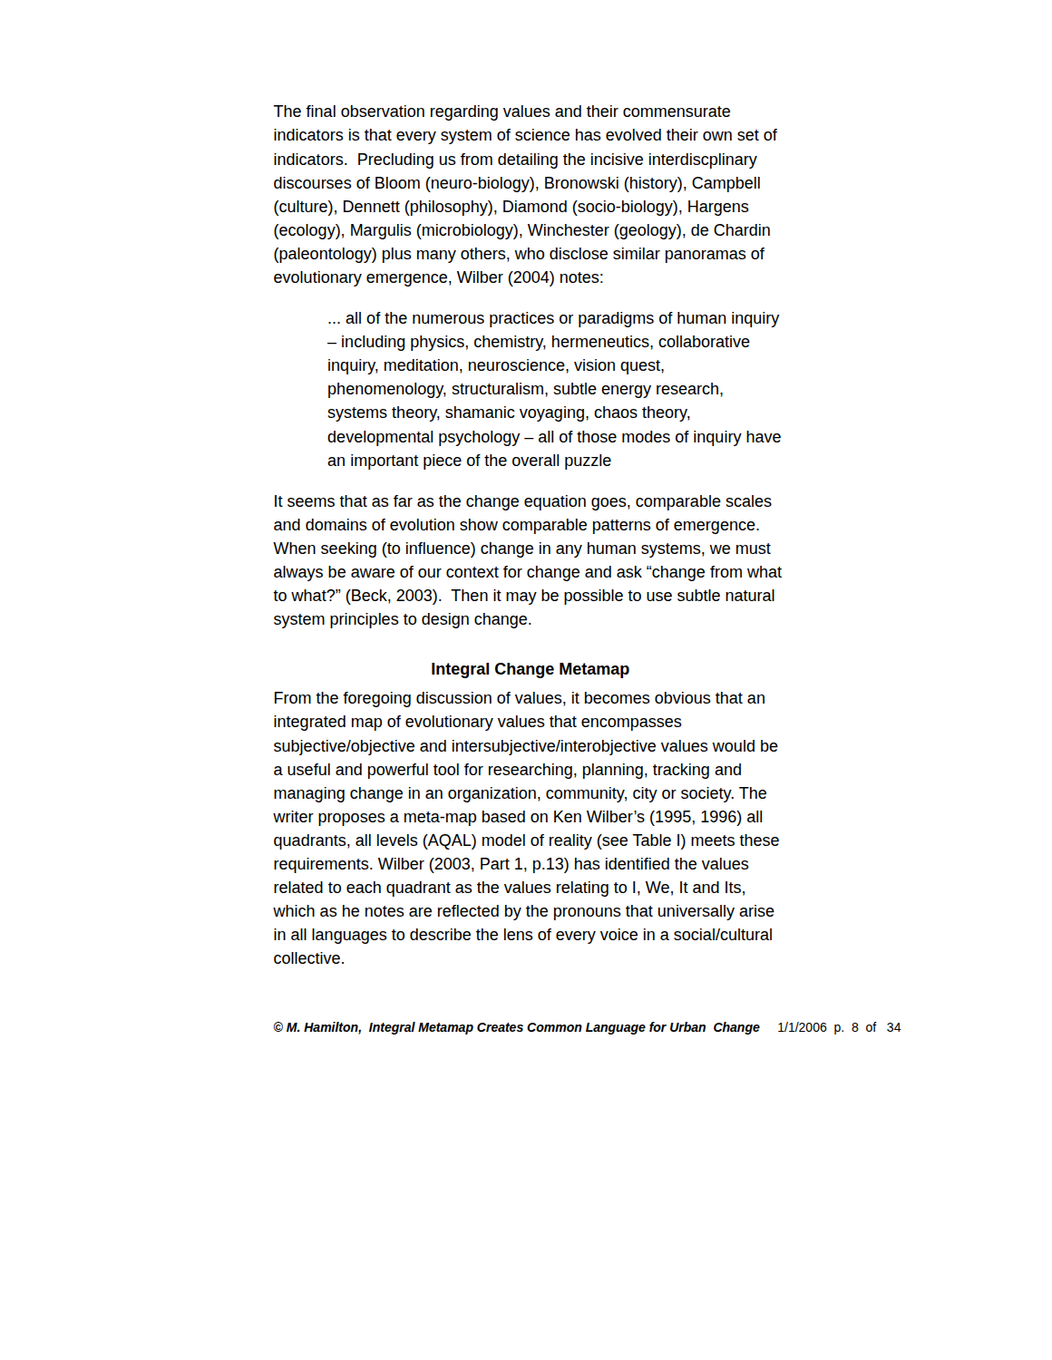The final observation regarding values and their commensurate indicators is that every system of science has evolved their own set of indicators. Precluding us from detailing the incisive interdiscplinary discourses of Bloom (neuro-biology), Bronowski (history), Campbell (culture), Dennett (philosophy), Diamond (socio-biology), Hargens (ecology), Margulis (microbiology), Winchester (geology), de Chardin (paleontology) plus many others, who disclose similar panoramas of evolutionary emergence, Wilber (2004) notes:
... all of the numerous practices or paradigms of human inquiry – including physics, chemistry, hermeneutics, collaborative inquiry, meditation, neuroscience, vision quest, phenomenology, structuralism, subtle energy research, systems theory, shamanic voyaging, chaos theory, developmental psychology – all of those modes of inquiry have an important piece of the overall puzzle
It seems that as far as the change equation goes, comparable scales and domains of evolution show comparable patterns of emergence. When seeking (to influence) change in any human systems, we must always be aware of our context for change and ask “change from what to what?” (Beck, 2003). Then it may be possible to use subtle natural system principles to design change.
Integral Change Metamap
From the foregoing discussion of values, it becomes obvious that an integrated map of evolutionary values that encompasses subjective/objective and intersubjective/interobjective values would be a useful and powerful tool for researching, planning, tracking and managing change in an organization, community, city or society. The writer proposes a meta-map based on Ken Wilber’s (1995, 1996) all quadrants, all levels (AQAL) model of reality (see Table I) meets these requirements. Wilber (2003, Part 1, p.13) has identified the values related to each quadrant as the values relating to I, We, It and Its, which as he notes are reflected by the pronouns that universally arise in all languages to describe the lens of every voice in a social/cultural collective.
© M. Hamilton, Integral Metamap Creates Common Language for Urban Change 1/1/2006 p. 8 of 34